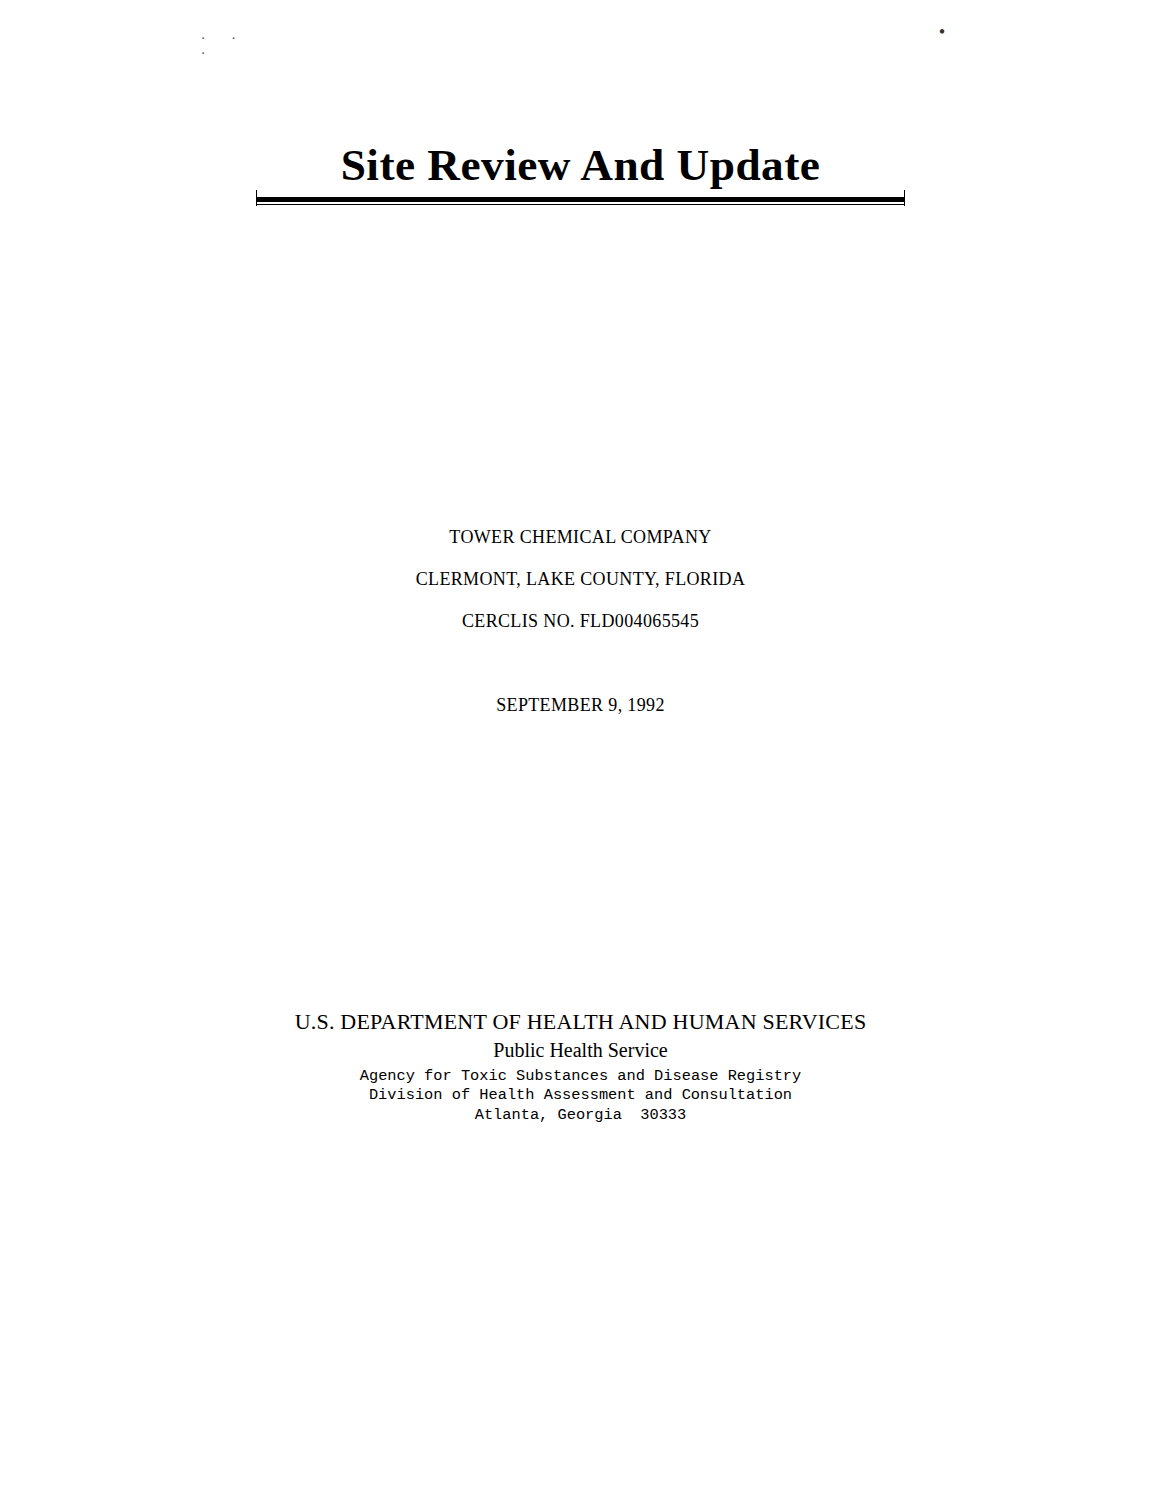. . .
•
Site Review And Update
TOWER CHEMICAL COMPANY CLERMONT, LAKE COUNTY, FLORIDA CERCLIS NO. FLD004065545
SEPTEMBER 9, 1992
U.S. DEPARTMENT OF HEALTH AND HUMAN SERVICES
Public Health Service
Agency for Toxic Substances and Disease Registry
Division of Health Assessment and Consultation
Atlanta, Georgia 30333